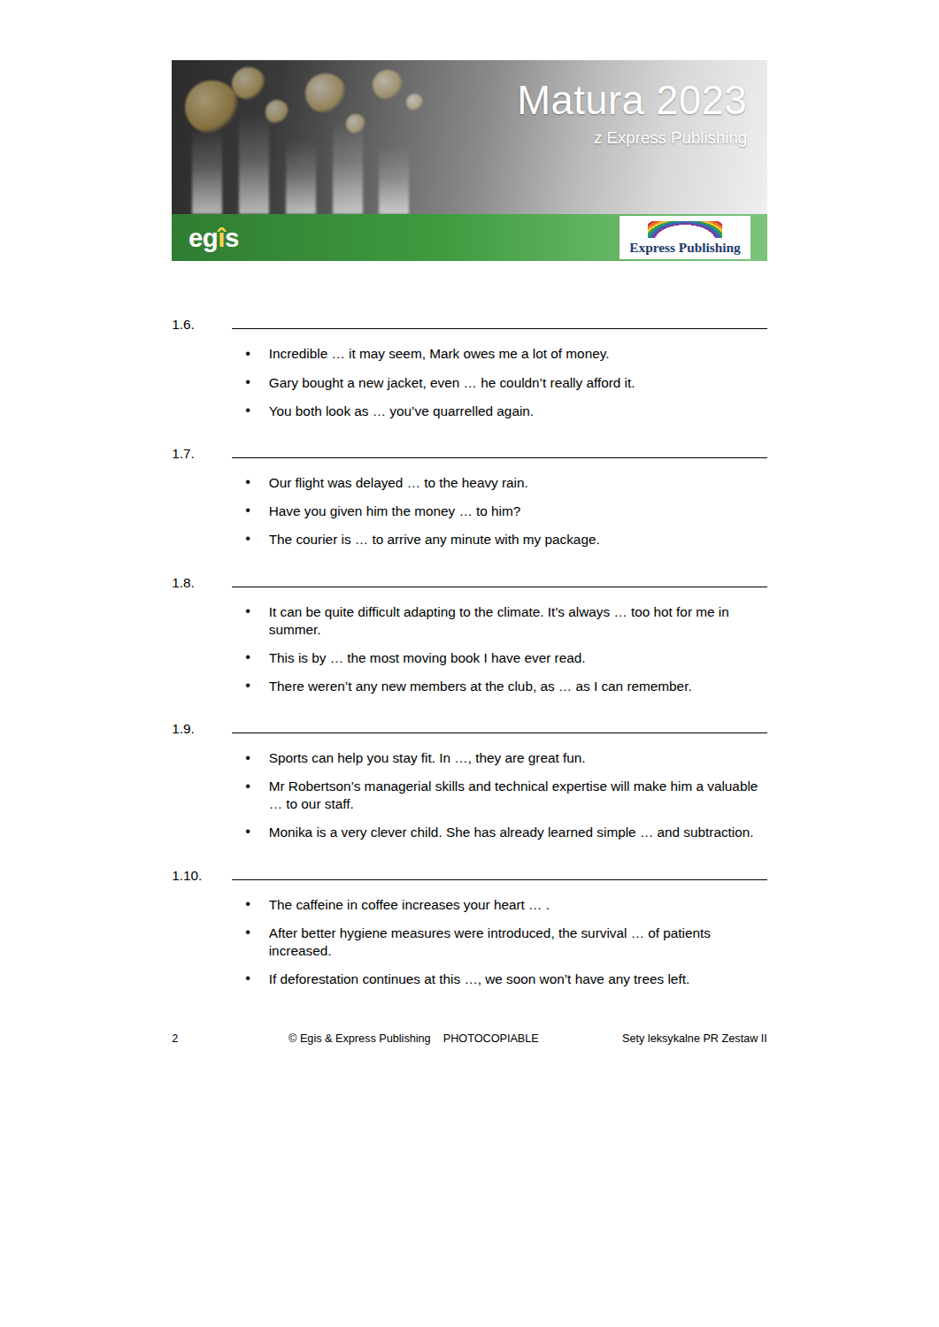Matura 2023
z Express Publishing
egîs
Express Publishing
1.6.
Incredible … it may seem, Mark owes me a lot of money.
Gary bought a new jacket, even … he couldn’t really afford it.
You both look as … you’ve quarrelled again.
1.7.
Our flight was delayed … to the heavy rain.
Have you given him the money … to him?
The courier is … to arrive any minute with my package.
1.8.
It can be quite difficult adapting to the climate. It’s always … too hot for me in summer.
This is by … the most moving book I have ever read.
There weren’t any new members at the club, as … as I can remember.
1.9.
Sports can help you stay fit. In …, they are great fun.
Mr Robertson’s managerial skills and technical expertise will make him a valuable … to our staff.
Monika is a very clever child. She has already learned simple … and subtraction.
1.10.
The caffeine in coffee increases your heart … .
After better hygiene measures were introduced, the survival … of patients increased.
If deforestation continues at this …, we soon won’t have any trees left.
2
© Egis & Express Publishing PHOTOCOPIABLE
Sety leksykalne PR Zestaw II